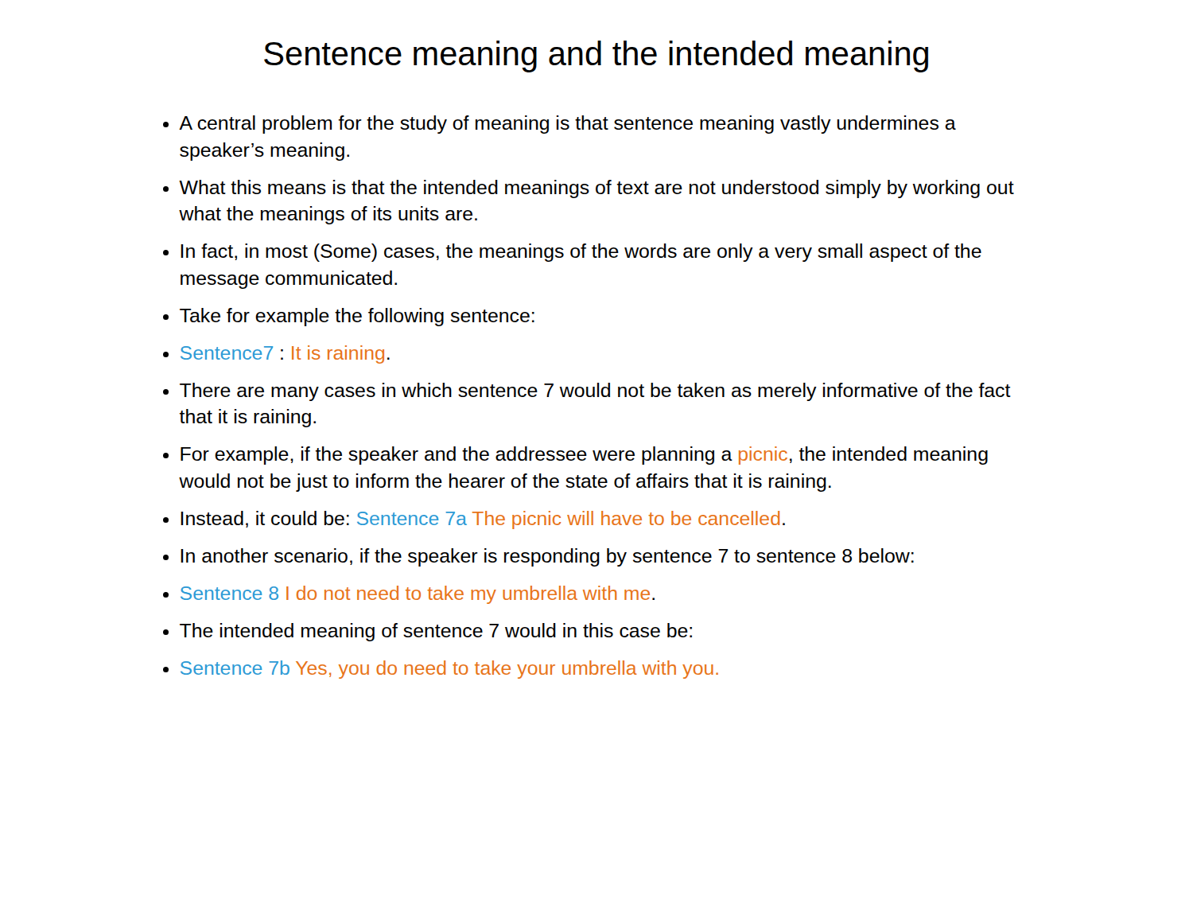Sentence meaning and the intended meaning
A central problem for the study of meaning is that sentence meaning vastly undermines a speaker’s meaning.
What this means is that the intended meanings of text are not understood simply by working out what the meanings of its units are.
In fact, in most (Some) cases, the meanings of the words are only a very small aspect of the message communicated.
Take for example the following sentence:
Sentence7 : It is raining.
There are many cases in which sentence 7 would not be taken as merely informative of the fact that it is raining.
For example, if the speaker and the addressee were planning a picnic, the intended meaning would not be just to inform the hearer of the state of affairs that it is raining.
Instead, it could be: Sentence 7a The picnic will have to be cancelled.
In another scenario, if the speaker is responding by sentence 7 to sentence 8 below:
Sentence 8 I do not need to take my umbrella with me.
The intended meaning of sentence 7 would in this case be:
Sentence 7b Yes, you do need to take your umbrella with you.